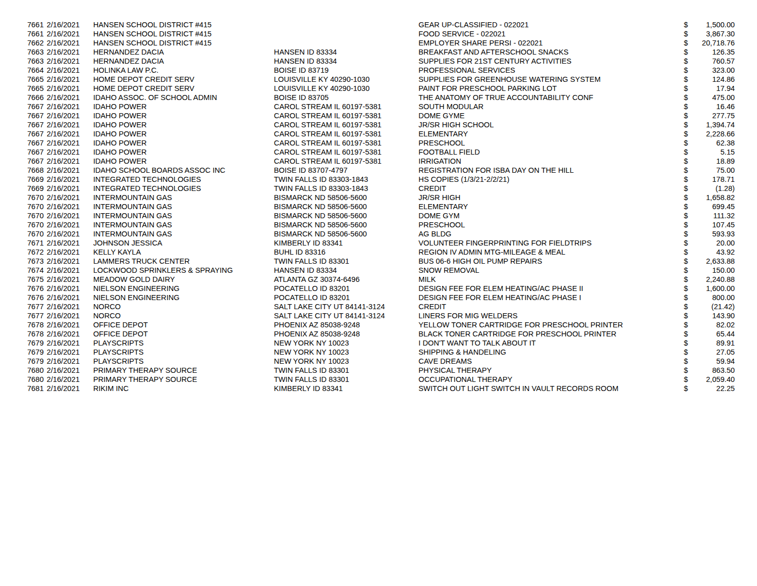| 7661 | 2/16/2021 | HANSEN SCHOOL DISTRICT #415 | | GEAR UP-CLASSIFIED - 022021 | $ | 1,500.00 |
| 7661 | 2/16/2021 | HANSEN SCHOOL DISTRICT #415 | | FOOD SERVICE - 022021 | $ | 3,867.30 |
| 7662 | 2/16/2021 | HANSEN SCHOOL DISTRICT #415 | | EMPLOYER SHARE PERSI - 022021 | $ | 20,718.76 |
| 7663 | 2/16/2021 | HERNANDEZ DACIA | HANSEN ID 83334 | BREAKFAST AND AFTERSCHOOL SNACKS | $ | 126.35 |
| 7663 | 2/16/2021 | HERNANDEZ DACIA | HANSEN ID 83334 | SUPPLIES FOR 21ST CENTURY ACTIVITIES | $ | 760.57 |
| 7664 | 2/16/2021 | HOLINKA LAW P.C. | BOISE ID 83719 | PROFESSIONAL SERVICES | $ | 323.00 |
| 7665 | 2/16/2021 | HOME DEPOT CREDIT SERV | LOUISVILLE KY 40290-1030 | SUPPLIES FOR GREENHOUSE WATERING SYSTEM | $ | 124.86 |
| 7665 | 2/16/2021 | HOME DEPOT CREDIT SERV | LOUISVILLE KY 40290-1030 | PAINT FOR PRESCHOOL PARKING LOT | $ | 17.94 |
| 7666 | 2/16/2021 | IDAHO ASSOC. OF SCHOOL ADMIN | BOISE ID 83705 | THE ANATOMY OF TRUE ACCOUNTABILITY CONF | $ | 475.00 |
| 7667 | 2/16/2021 | IDAHO POWER | CAROL STREAM IL 60197-5381 | SOUTH MODULAR | $ | 16.46 |
| 7667 | 2/16/2021 | IDAHO POWER | CAROL STREAM IL 60197-5381 | DOME GYME | $ | 277.75 |
| 7667 | 2/16/2021 | IDAHO POWER | CAROL STREAM IL 60197-5381 | JR/SR HIGH SCHOOL | $ | 1,394.74 |
| 7667 | 2/16/2021 | IDAHO POWER | CAROL STREAM IL 60197-5381 | ELEMENTARY | $ | 2,228.66 |
| 7667 | 2/16/2021 | IDAHO POWER | CAROL STREAM IL 60197-5381 | PRESCHOOL | $ | 62.38 |
| 7667 | 2/16/2021 | IDAHO POWER | CAROL STREAM IL 60197-5381 | FOOTBALL FIELD | $ | 5.15 |
| 7667 | 2/16/2021 | IDAHO POWER | CAROL STREAM IL 60197-5381 | IRRIGATION | $ | 18.89 |
| 7668 | 2/16/2021 | IDAHO SCHOOL BOARDS ASSOC INC | BOISE ID 83707-4797 | REGISTRATION FOR ISBA DAY ON THE HILL | $ | 75.00 |
| 7669 | 2/16/2021 | INTEGRATED TECHNOLOGIES | TWIN FALLS ID 83303-1843 | HS COPIES (1/3/21-2/2/21) | $ | 178.71 |
| 7669 | 2/16/2021 | INTEGRATED TECHNOLOGIES | TWIN FALLS ID 83303-1843 | CREDIT | $ | (1.28) |
| 7670 | 2/16/2021 | INTERMOUNTAIN GAS | BISMARCK ND 58506-5600 | JR/SR HIGH | $ | 1,658.82 |
| 7670 | 2/16/2021 | INTERMOUNTAIN GAS | BISMARCK ND 58506-5600 | ELEMENTARY | $ | 699.45 |
| 7670 | 2/16/2021 | INTERMOUNTAIN GAS | BISMARCK ND 58506-5600 | DOME GYM | $ | 111.32 |
| 7670 | 2/16/2021 | INTERMOUNTAIN GAS | BISMARCK ND 58506-5600 | PRESCHOOL | $ | 107.45 |
| 7670 | 2/16/2021 | INTERMOUNTAIN GAS | BISMARCK ND 58506-5600 | AG BLDG | $ | 593.93 |
| 7671 | 2/16/2021 | JOHNSON JESSICA | KIMBERLY ID 83341 | VOLUNTEER FINGERPRINTING FOR FIELDTRIPS | $ | 20.00 |
| 7672 | 2/16/2021 | KELLY KAYLA | BUHL ID 83316 | REGION IV ADMIN MTG-MILEAGE & MEAL | $ | 43.92 |
| 7673 | 2/16/2021 | LAMMERS TRUCK CENTER | TWIN FALLS ID 83301 | BUS 06-6 HIGH OIL PUMP REPAIRS | $ | 2,633.88 |
| 7674 | 2/16/2021 | LOCKWOOD SPRINKLERS & SPRAYING | HANSEN ID 83334 | SNOW REMOVAL | $ | 150.00 |
| 7675 | 2/16/2021 | MEADOW GOLD DAIRY | ATLANTA GZ 30374-6496 | MILK | $ | 2,240.88 |
| 7676 | 2/16/2021 | NIELSON ENGINEERING | POCATELLO ID 83201 | DESIGN FEE FOR ELEM HEATING/AC PHASE II | $ | 1,600.00 |
| 7676 | 2/16/2021 | NIELSON ENGINEERING | POCATELLO ID 83201 | DESIGN FEE FOR ELEM HEATING/AC PHASE I | $ | 800.00 |
| 7677 | 2/16/2021 | NORCO | SALT LAKE CITY UT 84141-3124 | CREDIT | $ | (21.42) |
| 7677 | 2/16/2021 | NORCO | SALT LAKE CITY UT 84141-3124 | LINERS FOR MIG WELDERS | $ | 143.90 |
| 7678 | 2/16/2021 | OFFICE DEPOT | PHOENIX AZ 85038-9248 | YELLOW TONER CARTRIDGE FOR PRESCHOOL PRINTER | $ | 82.02 |
| 7678 | 2/16/2021 | OFFICE DEPOT | PHOENIX AZ 85038-9248 | BLACK TONER CARTRIDGE FOR PRESCHOOL PRINTER | $ | 65.44 |
| 7679 | 2/16/2021 | PLAYSCRIPTS | NEW YORK NY 10023 | I DON'T WANT TO TALK ABOUT IT | $ | 89.91 |
| 7679 | 2/16/2021 | PLAYSCRIPTS | NEW YORK NY 10023 | SHIPPING & HANDELING | $ | 27.05 |
| 7679 | 2/16/2021 | PLAYSCRIPTS | NEW YORK NY 10023 | CAVE DREAMS | $ | 59.94 |
| 7680 | 2/16/2021 | PRIMARY THERAPY SOURCE | TWIN FALLS ID 83301 | PHYSICAL THERAPY | $ | 863.50 |
| 7680 | 2/16/2021 | PRIMARY THERAPY SOURCE | TWIN FALLS ID 83301 | OCCUPATIONAL THERAPY | $ | 2,059.40 |
| 7681 | 2/16/2021 | RIKIM INC | KIMBERLY ID 83341 | SWITCH OUT LIGHT SWITCH IN VAULT RECORDS ROOM | $ | 22.25 |